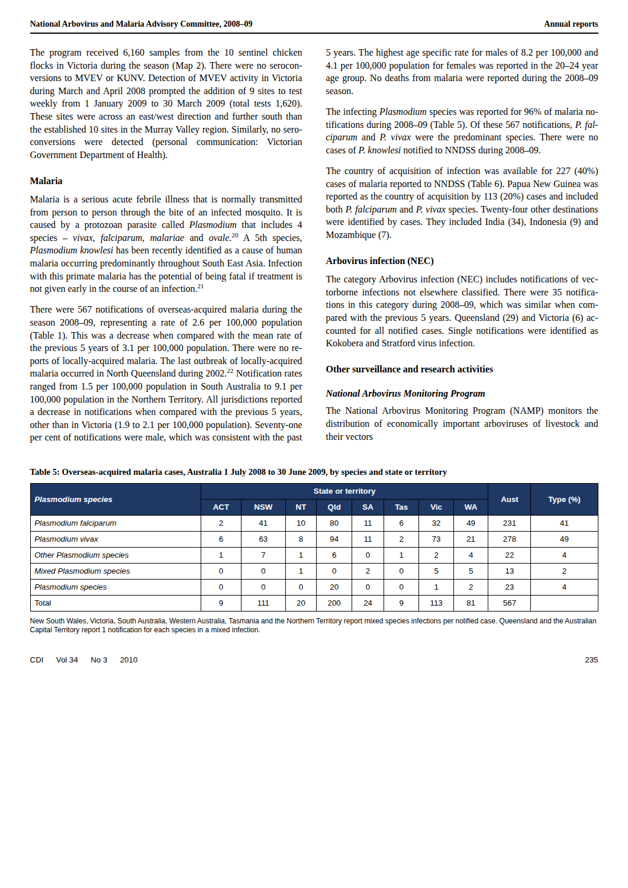National Arbovirus and Malaria Advisory Committee, 2008–09
Annual reports
The program received 6,160 samples from the 10 sentinel chicken flocks in Victoria during the season (Map 2). There were no seroconversions to MVEV or KUNV. Detection of MVEV activity in Victoria during March and April 2008 prompted the addition of 9 sites to test weekly from 1 January 2009 to 30 March 2009 (total tests 1,620). These sites were across an east/west direction and further south than the established 10 sites in the Murray Valley region. Similarly, no seroconversions were detected (personal communication: Victorian Government Department of Health).
Malaria
Malaria is a serious acute febrile illness that is normally transmitted from person to person through the bite of an infected mosquito. It is caused by a protozoan parasite called Plasmodium that includes 4 species – vivax, falciparum, malariae and ovale.20 A 5th species, Plasmodium knowlesi has been recently identified as a cause of human malaria occurring predominantly throughout South East Asia. Infection with this primate malaria has the potential of being fatal if treatment is not given early in the course of an infection.21
There were 567 notifications of overseas-acquired malaria during the season 2008–09, representing a rate of 2.6 per 100,000 population (Table 1). This was a decrease when compared with the mean rate of the previous 5 years of 3.1 per 100,000 population. There were no reports of locally-acquired malaria. The last outbreak of locally-acquired malaria occurred in North Queensland during 2002.22 Notification rates ranged from 1.5 per 100,000 population in South Australia to 9.1 per 100,000 population in the Northern Territory. All jurisdictions reported a decrease in notifications when compared with the previous 5 years, other than in Victoria (1.9 to 2.1 per 100,000 population). Seventy-one per cent of notifications were male, which was consistent with the past 5 years. The highest age specific rate for males of 8.2 per 100,000 and 4.1 per 100,000 population for females was reported in the 20–24 year age group. No deaths from malaria were reported during the 2008–09 season.
The infecting Plasmodium species was reported for 96% of malaria notifications during 2008–09 (Table 5). Of these 567 notifications, P. falciparum and P. vivax were the predominant species. There were no cases of P. knowlesi notified to NNDSS during 2008–09.
The country of acquisition of infection was available for 227 (40%) cases of malaria reported to NNDSS (Table 6). Papua New Guinea was reported as the country of acquisition by 113 (20%) cases and included both P. falciparum and P. vivax species. Twenty-four other destinations were identified by cases. They included India (34), Indonesia (9) and Mozambique (7).
Arbovirus infection (NEC)
The category Arbovirus infection (NEC) includes notifications of vectorborne infections not elsewhere classified. There were 35 notifications in this category during 2008–09, which was similar when compared with the previous 5 years. Queensland (29) and Victoria (6) accounted for all notified cases. Single notifications were identified as Kokobera and Stratford virus infection.
Other surveillance and research activities
National Arbovirus Monitoring Program
The National Arbovirus Monitoring Program (NAMP) monitors the distribution of economically important arboviruses of livestock and their vectors
Table 5: Overseas-acquired malaria cases, Australia 1 July 2008 to 30 June 2009, by species and state or territory
| Plasmodium species | State or territory | Aust | Type (%) |
| --- | --- | --- | --- |
| ACT | NSW | NT | Qld | SA | Tas | Vic | WA |
| Plasmodium falciparum | 2 | 41 | 10 | 80 | 11 | 6 | 32 | 49 | 231 | 41 |
| Plasmodium vivax | 6 | 63 | 8 | 94 | 11 | 2 | 73 | 21 | 278 | 49 |
| Other Plasmodium species | 1 | 7 | 1 | 6 | 0 | 1 | 2 | 4 | 22 | 4 |
| Mixed Plasmodium species | 0 | 0 | 1 | 0 | 2 | 0 | 5 | 5 | 13 | 2 |
| Plasmodium species | 0 | 0 | 0 | 20 | 0 | 0 | 1 | 2 | 23 | 4 |
| Total | 9 | 111 | 20 | 200 | 24 | 9 | 113 | 81 | 567 | |
New South Wales, Victoria, South Australia, Western Australia, Tasmania and the Northern Territory report mixed species infections per notified case. Queensland and the Australian Capital Territory report 1 notification for each species in a mixed infection.
CDI Vol 34 No 32010
235